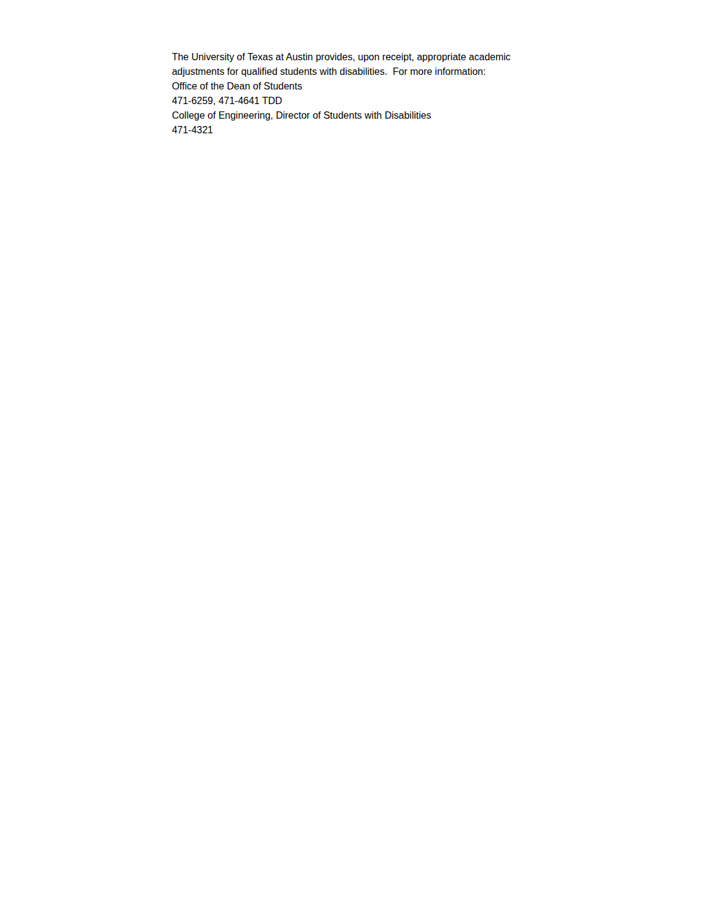The University of Texas at Austin provides, upon receipt, appropriate academic adjustments for qualified students with disabilities. For more information:
Office of the Dean of Students
471-6259, 471-4641 TDD
College of Engineering, Director of Students with Disabilities
471-4321